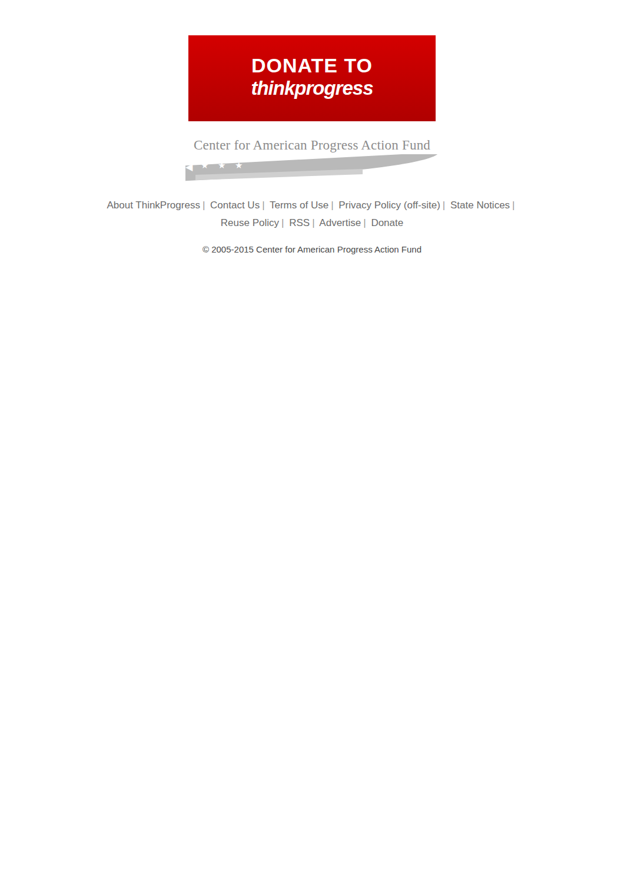DONATE TO thinkprogress
Center for American Progress Action Fund
◀ ★★★
About ThinkProgress| Contact Us| Terms of Use| Privacy Policy (off-site)| State Notices| Reuse Policy| RSS| Advertise| Donate
© 2005-2015 Center for American Progress Action Fund